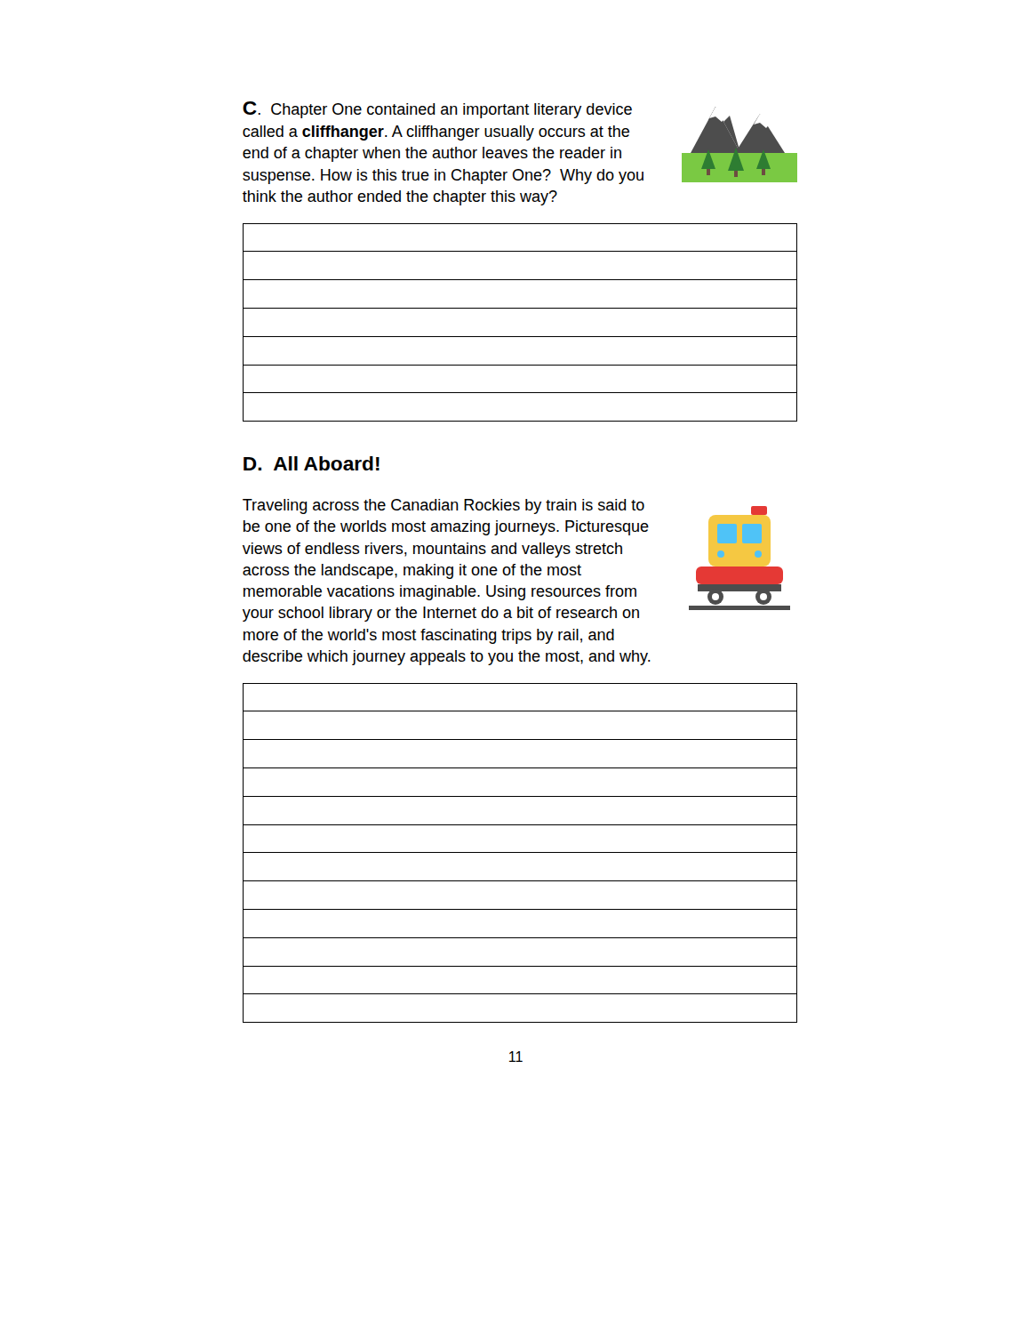C. Chapter One contained an important literary device called a cliffhanger. A cliffhanger usually occurs at the end of a chapter when the author leaves the reader in suspense. How is this true in Chapter One? Why do you think the author ended the chapter this way?
D. All Aboard!
Traveling across the Canadian Rockies by train is said to be one of the worlds most amazing journeys. Picturesque views of endless rivers, mountains and valleys stretch across the landscape, making it one of the most memorable vacations imaginable. Using resources from your school library or the Internet do a bit of research on more of the world's most fascinating trips by rail, and describe which journey appeals to you the most, and why.
11